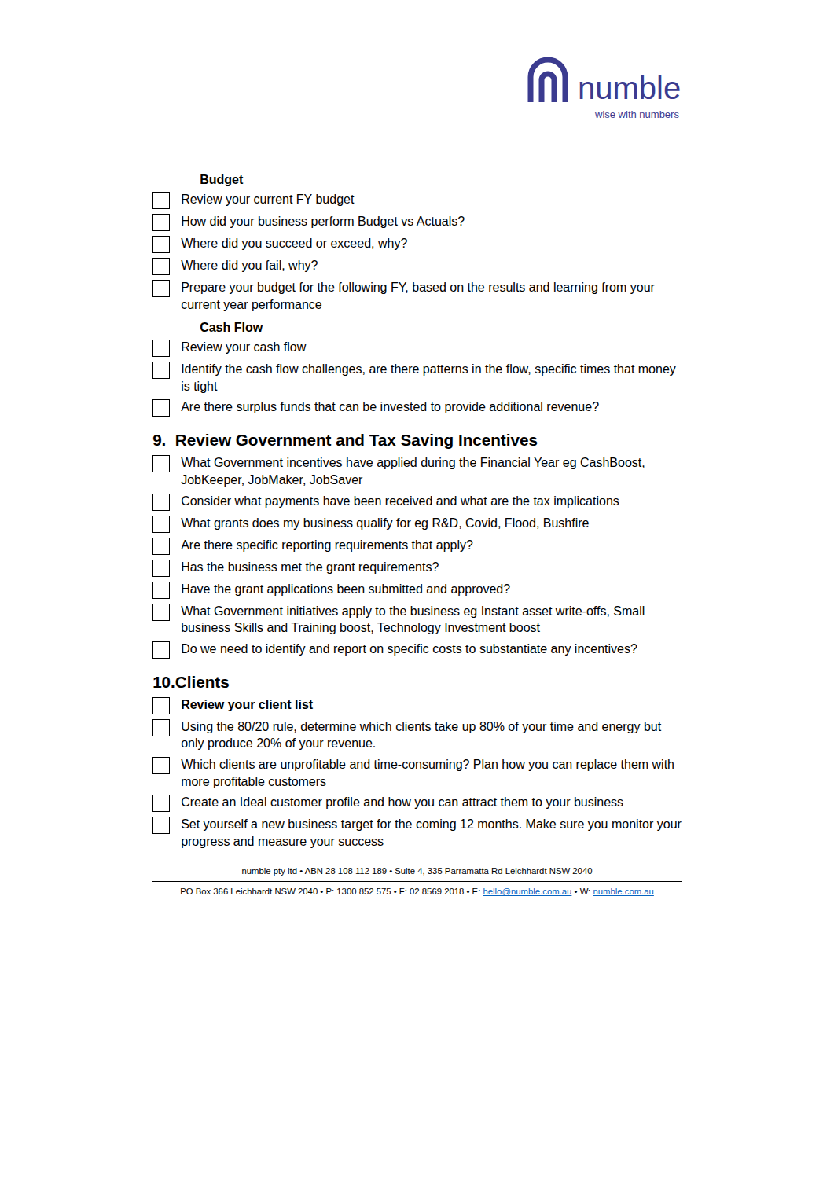numble wise with numbers
Budget
Review your current FY budget
How did your business perform Budget vs Actuals?
Where did you succeed or exceed, why?
Where did you fail, why?
Prepare your budget for the following FY, based on the results and learning from your current year performance
Cash Flow
Review your cash flow
Identify the cash flow challenges, are there patterns in the flow, specific times that money is tight
Are there surplus funds that can be invested to provide additional revenue?
9. Review Government and Tax Saving Incentives
What Government incentives have applied during the Financial Year eg CashBoost, JobKeeper, JobMaker, JobSaver
Consider what payments have been received and what are the tax implications
What grants does my business qualify for eg R&D, Covid, Flood, Bushfire
Are there specific reporting requirements that apply?
Has the business met the grant requirements?
Have the grant applications been submitted and approved?
What Government initiatives apply to the business eg Instant asset write-offs, Small business Skills and Training boost, Technology Investment boost
Do we need to identify and report on specific costs to substantiate any incentives?
10.Clients
Review your client list
Using the 80/20 rule, determine which clients take up 80% of your time and energy but only produce 20% of your revenue.
Which clients are unprofitable and time-consuming? Plan how you can replace them with more profitable customers
Create an Ideal customer profile and how you can attract them to your business
Set yourself a new business target for the coming 12 months. Make sure you monitor your progress and measure your success
numble pty ltd • ABN 28 108 112 189 • Suite 4, 335 Parramatta Rd Leichhardt NSW 2040
PO Box 366 Leichhardt NSW 2040 • P: 1300 852 575 • F: 02 8569 2018 • E: hello@numble.com.au • W: numble.com.au